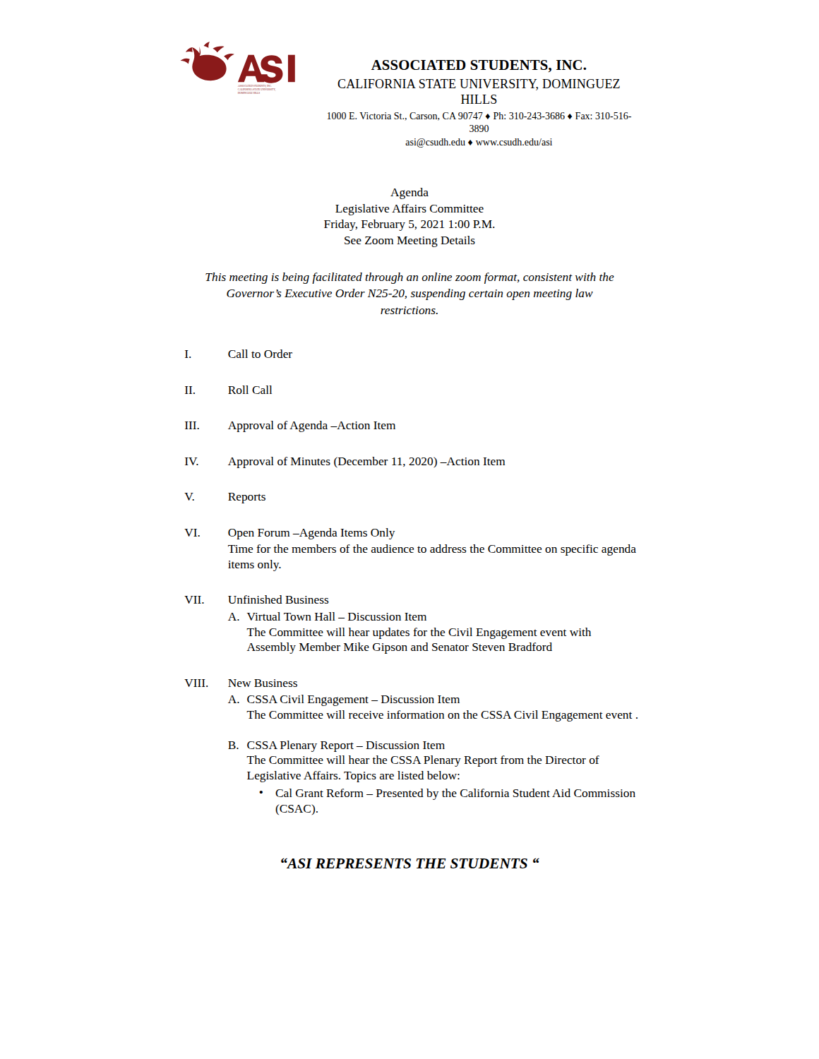ASSOCIATED STUDENTS, INC. CALIFORNIA STATE UNIVERSITY, DOMINGUEZ HILLS
ASSOCIATED STUDENTS, INC.
CALIFORNIA STATE UNIVERSITY, DOMINGUEZ HILLS
1000 E. Victoria St., Carson, CA 90747 ♦ Ph: 310-243-3686 ♦ Fax: 310-516-3890
asi@csudh.edu ♦ www.csudh.edu/asi
Agenda
Legislative Affairs Committee
Friday, February 5, 2021 1:00 P.M.
See Zoom Meeting Details
This meeting is being facilitated through an online zoom format, consistent with the Governor’s Executive Order N25-20, suspending certain open meeting law restrictions.
I.
Call to Order
II.
Roll Call
III.
Approval of Agenda –Action Item
IV.
Approval of Minutes (December 11, 2020) –Action Item
V.
Reports
VI.
Open Forum –Agenda Items Only
Time for the members of the audience to address the Committee on specific agenda items only.
VII.
Unfinished Business
A.
Virtual Town Hall – Discussion Item
The Committee will hear updates for the Civil Engagement event with Assembly Member Mike Gipson and Senator Steven Bradford
VIII.
New Business
A.
CSSA Civil Engagement – Discussion Item
The Committee will receive information on the CSSA Civil Engagement event .
B.
CSSA Plenary Report – Discussion Item
The Committee will hear the CSSA Plenary Report from the Director of Legislative Affairs. Topics are listed below:
• Cal Grant Reform – Presented by the California Student Aid Commission (CSAC).
“ASI REPRESENTS THE STUDENTS “